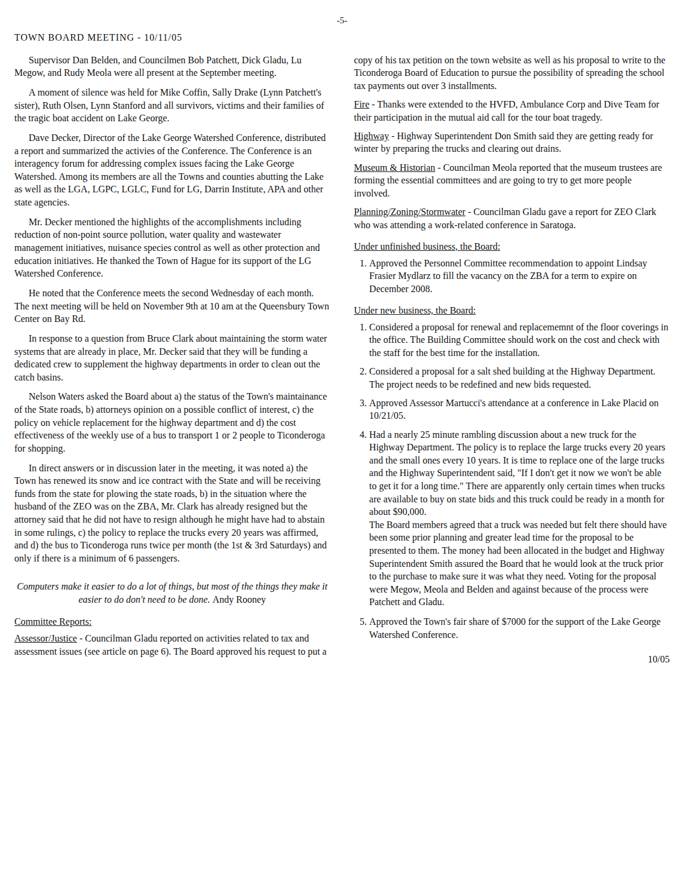-5-
TOWN BOARD MEETING - 10/11/05
Supervisor Dan Belden, and Councilmen Bob Patchett, Dick Gladu, Lu Megow, and Rudy Meola were all present at the September meeting.
A moment of silence was held for Mike Coffin, Sally Drake (Lynn Patchett's sister), Ruth Olsen, Lynn Stanford and all survivors, victims and their families of the tragic boat accident on Lake George.
Dave Decker, Director of the Lake George Watershed Conference, distributed a report and summarized the activies of the Conference. The Conference is an interagency forum for addressing complex issues facing the Lake George Watershed. Among its members are all the Towns and counties abutting the Lake as well as the LGA, LGPC, LGLC, Fund for LG, Darrin Institute, APA and other state agencies.
Mr. Decker mentioned the highlights of the accomplishments including reduction of non-point source pollution, water quality and wastewater management initiatives, nuisance species control as well as other protection and education initiatives. He thanked the Town of Hague for its support of the LG Watershed Conference.
He noted that the Conference meets the second Wednesday of each month. The next meeting will be held on November 9th at 10 am at the Queensbury Town Center on Bay Rd.
In response to a question from Bruce Clark about maintaining the storm water systems that are already in place, Mr. Decker said that they will be funding a dedicated crew to supplement the highway departments in order to clean out the catch basins.
Nelson Waters asked the Board about a) the status of the Town's maintainance of the State roads, b) attorneys opinion on a possible conflict of interest, c) the policy on vehicle replacement for the highway department and d) the cost effectiveness of the weekly use of a bus to transport 1 or 2 people to Ticonderoga for shopping.
In direct answers or in discussion later in the meeting, it was noted a) the Town has renewed its snow and ice contract with the State and will be receiving funds from the state for plowing the state roads, b) in the situation where the husband of the ZEO was on the ZBA, Mr. Clark has already resigned but the attorney said that he did not have to resign although he might have had to abstain in some rulings, c) the policy to replace the trucks every 20 years was affirmed, and d) the bus to Ticonderoga runs twice per month (the 1st & 3rd Saturdays) and only if there is a minimum of 6 passengers.
Computers make it easier to do a lot of things, but most of the things they make it easier to do don't need to be done. Andy Rooney
Committee Reports:
Assessor/Justice - Councilman Gladu reported on activities related to tax and assessment issues (see article on page 6). The Board approved his request to put a copy of his tax petition on the town website as well as his proposal to write to the Ticonderoga Board of Education to pursue the possibility of spreading the school tax payments out over 3 installments.
Fire - Thanks were extended to the HVFD, Ambulance Corp and Dive Team for their participation in the mutual aid call for the tour boat tragedy.
Highway - Highway Superintendent Don Smith said they are getting ready for winter by preparing the trucks and clearing out drains.
Museum & Historian - Councilman Meola reported that the museum trustees are forming the essential committees and are going to try to get more people involved.
Planning/Zoning/Stormwater - Councilman Gladu gave a report for ZEO Clark who was attending a work-related conference in Saratoga.
Under unfinished business, the Board:
Approved the Personnel Committee recommendation to appoint Lindsay Frasier Mydlarz to fill the vacancy on the ZBA for a term to expire on December 2008.
Under new business, the Board:
Considered a proposal for renewal and replacememnt of the floor coverings in the office. The Building Committee should work on the cost and check with the staff for the best time for the installation.
Considered a proposal for a salt shed building at the Highway Department. The project needs to be redefined and new bids requested.
Approved Assessor Martucci's attendance at a conference in Lake Placid on 10/21/05.
Had a nearly 25 minute rambling discussion about a new truck for the Highway Department. The policy is to replace the large trucks every 20 years and the small ones every 10 years. It is time to replace one of the large trucks and the Highway Superintendent said, "If I don't get it now we won't be able to get it for a long time." There are apparently only certain times when trucks are available to buy on state bids and this truck could be ready in a month for about $90,000.
The Board members agreed that a truck was needed but felt there should have been some prior planning and greater lead time for the proposal to be presented to them. The money had been allocated in the budget and Highway Superintendent Smith assured the Board that he would look at the truck prior to the purchase to make sure it was what they need. Voting for the proposal were Megow, Meola and Belden and against because of the process were Patchett and Gladu.
Approved the Town's fair share of $7000 for the support of the Lake George Watershed Conference.
10/05